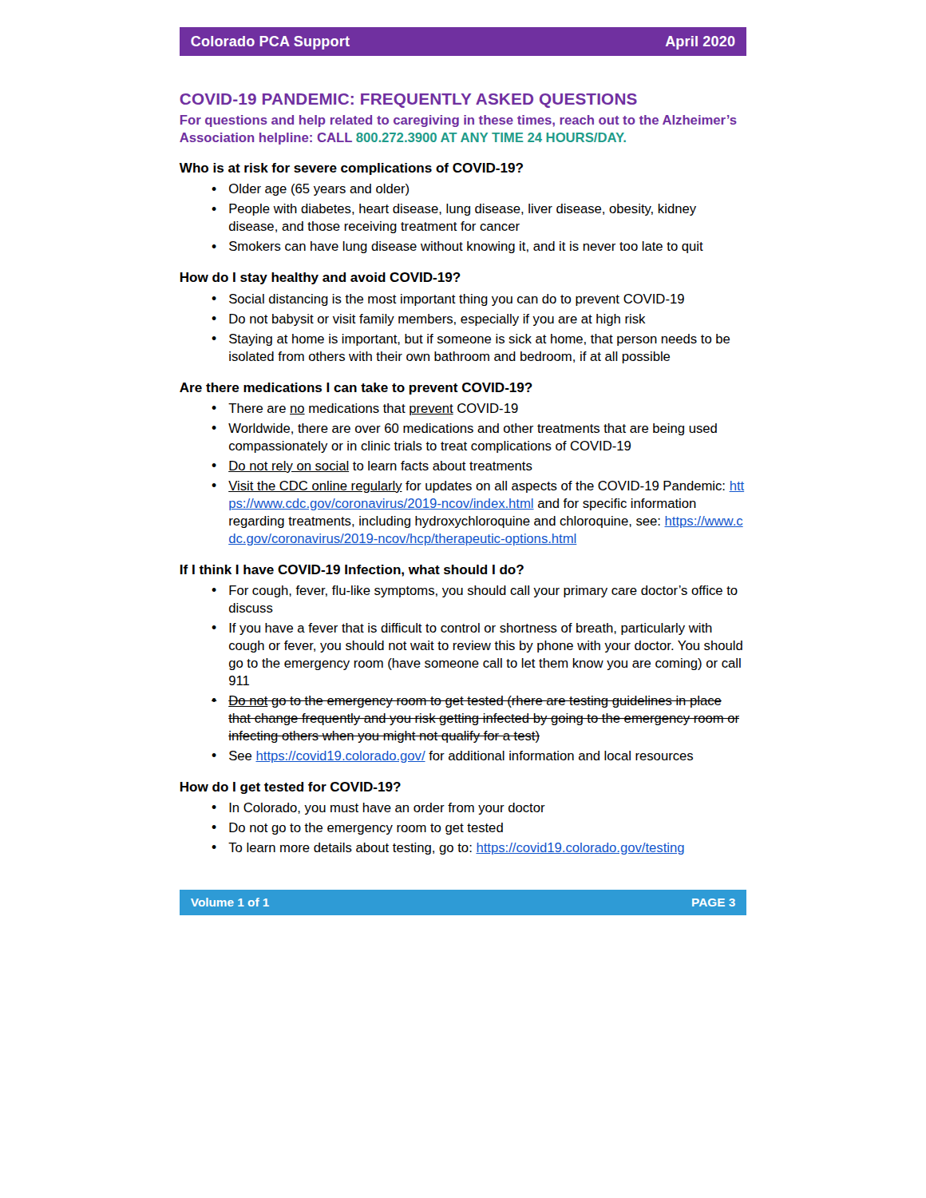Colorado PCA Support April 2020
COVID-19 PANDEMIC: FREQUENTLY ASKED QUESTIONS
For questions and help related to caregiving in these times, reach out to the Alzheimer’s Association helpline: CALL 800.272.3900 AT ANY TIME 24 HOURS/DAY.
Who is at risk for severe complications of COVID-19?
Older age (65 years and older)
People with diabetes, heart disease, lung disease, liver disease, obesity, kidney disease, and those receiving treatment for cancer
Smokers can have lung disease without knowing it, and it is never too late to quit
How do I stay healthy and avoid COVID-19?
Social distancing is the most important thing you can do to prevent COVID-19
Do not babysit or visit family members, especially if you are at high risk
Staying at home is important, but if someone is sick at home, that person needs to be isolated from others with their own bathroom and bedroom, if at all possible
Are there medications I can take to prevent COVID-19?
There are no medications that prevent COVID-19
Worldwide, there are over 60 medications and other treatments that are being used compassionately or in clinic trials to treat complications of COVID-19
Do not rely on social to learn facts about treatments
Visit the CDC online regularly for updates on all aspects of the COVID-19 Pandemic: https://www.cdc.gov/coronavirus/2019-ncov/index.html and for specific information regarding treatments, including hydroxychloroquine and chloroquine, see: https://www.cdc.gov/coronavirus/2019-ncov/hcp/therapeutic-options.html
If I think I have COVID-19 Infection, what should I do?
For cough, fever, flu-like symptoms, you should call your primary care doctor’s office to discuss
If you have a fever that is difficult to control or shortness of breath, particularly with cough or fever, you should not wait to review this by phone with your doctor. You should go to the emergency room (have someone call to let them know you are coming) or call 911
Do not go to the emergency room to get tested (rhere are testing guidelines in place that change frequently and you risk getting infected by going to the emergency room or infecting others when you might not qualify for a test)
See https://covid19.colorado.gov/ for additional information and local resources
How do I get tested for COVID-19?
In Colorado, you must have an order from your doctor
Do not go to the emergency room to get tested
To learn more details about testing, go to: https://covid19.colorado.gov/testing
Volume 1 of 1 PAGE 3